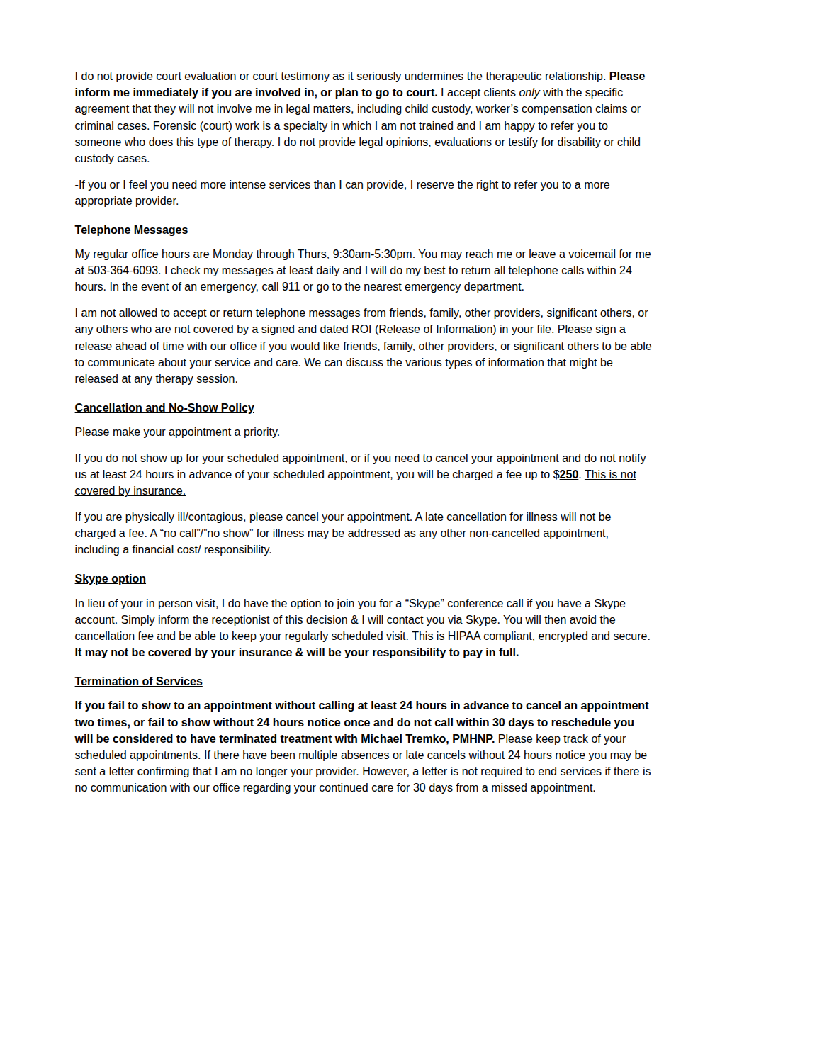I do not provide court evaluation or court testimony as it seriously undermines the therapeutic relationship. Please inform me immediately if you are involved in, or plan to go to court. I accept clients only with the specific agreement that they will not involve me in legal matters, including child custody, worker’s compensation claims or criminal cases. Forensic (court) work is a specialty in which I am not trained and I am happy to refer you to someone who does this type of therapy. I do not provide legal opinions, evaluations or testify for disability or child custody cases.
-If you or I feel you need more intense services than I can provide, I reserve the right to refer you to a more appropriate provider.
Telephone Messages
My regular office hours are Monday through Thurs, 9:30am-5:30pm. You may reach me or leave a voicemail for me at 503-364-6093. I check my messages at least daily and I will do my best to return all telephone calls within 24 hours. In the event of an emergency, call 911 or go to the nearest emergency department.
I am not allowed to accept or return telephone messages from friends, family, other providers, significant others, or any others who are not covered by a signed and dated ROI (Release of Information) in your file. Please sign a release ahead of time with our office if you would like friends, family, other providers, or significant others to be able to communicate about your service and care. We can discuss the various types of information that might be released at any therapy session.
Cancellation and No-Show Policy
Please make your appointment a priority.
If you do not show up for your scheduled appointment, or if you need to cancel your appointment and do not notify us at least 24 hours in advance of your scheduled appointment, you will be charged a fee up to $250. This is not covered by insurance.
If you are physically ill/contagious, please cancel your appointment. A late cancellation for illness will not be charged a fee. A “no call”/”no show” for illness may be addressed as any other non-cancelled appointment, including a financial cost/ responsibility.
Skype option
In lieu of your in person visit, I do have the option to join you for a “Skype” conference call if you have a Skype account. Simply inform the receptionist of this decision & I will contact you via Skype. You will then avoid the cancellation fee and be able to keep your regularly scheduled visit. This is HIPAA compliant, encrypted and secure. It may not be covered by your insurance & will be your responsibility to pay in full.
Termination of Services
If you fail to show to an appointment without calling at least 24 hours in advance to cancel an appointment two times, or fail to show without 24 hours notice once and do not call within 30 days to reschedule you will be considered to have terminated treatment with Michael Tremko, PMHNP. Please keep track of your scheduled appointments. If there have been multiple absences or late cancels without 24 hours notice you may be sent a letter confirming that I am no longer your provider. However, a letter is not required to end services if there is no communication with our office regarding your continued care for 30 days from a missed appointment.